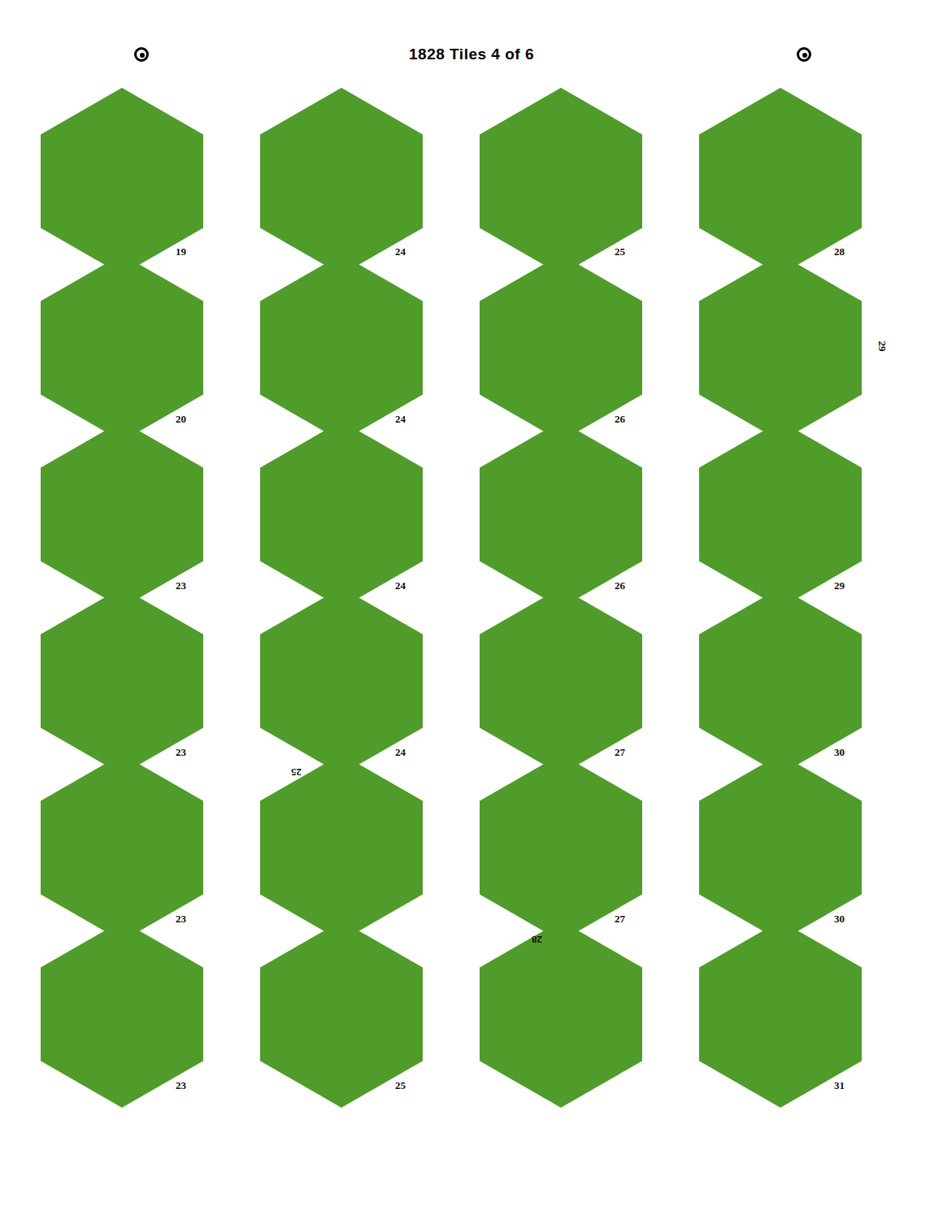1828 Tiles 4 of 6
19 20 23 23 23 23 24 24 24 24 25 25 25 26 26 27 27 28 28 29 29 30 30 31